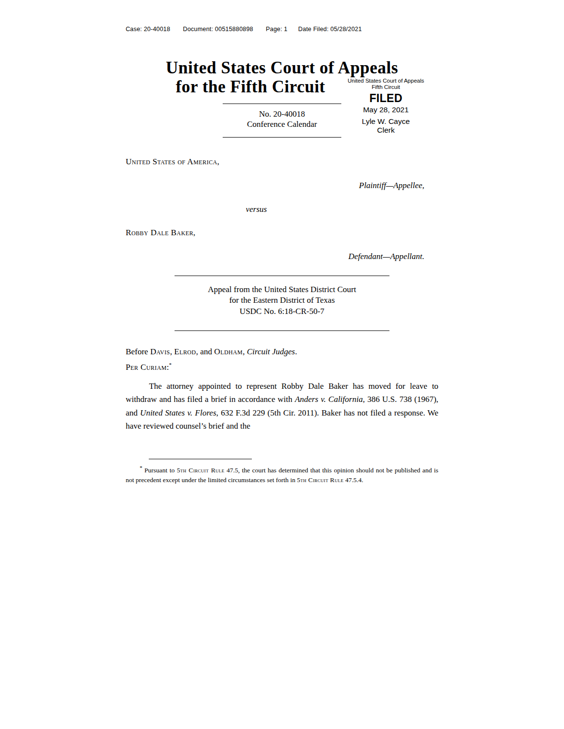Case: 20-40018 Document: 00515880898 Page: 1 Date Filed: 05/28/2021
United States Court of Appeals for the Fifth Circuit
United States Court of Appeals
Fifth Circuit
FILED
May 28, 2021
Lyle W. Cayce
Clerk
No. 20-40018 Conference Calendar
United States of America,
Plaintiff—Appellee,
versus
Robby Dale Baker,
Defendant—Appellant.
Appeal from the United States District Court
for the Eastern District of Texas
USDC No. 6:18-CR-50-7
Before Davis, Elrod, and Oldham, Circuit Judges.
Per Curiam:*
The attorney appointed to represent Robby Dale Baker has moved for leave to withdraw and has filed a brief in accordance with Anders v. California, 386 U.S. 738 (1967), and United States v. Flores, 632 F.3d 229 (5th Cir. 2011). Baker has not filed a response. We have reviewed counsel’s brief and the
* Pursuant to 5th Circuit Rule 47.5, the court has determined that this opinion should not be published and is not precedent except under the limited circumstances set forth in 5th Circuit Rule 47.5.4.